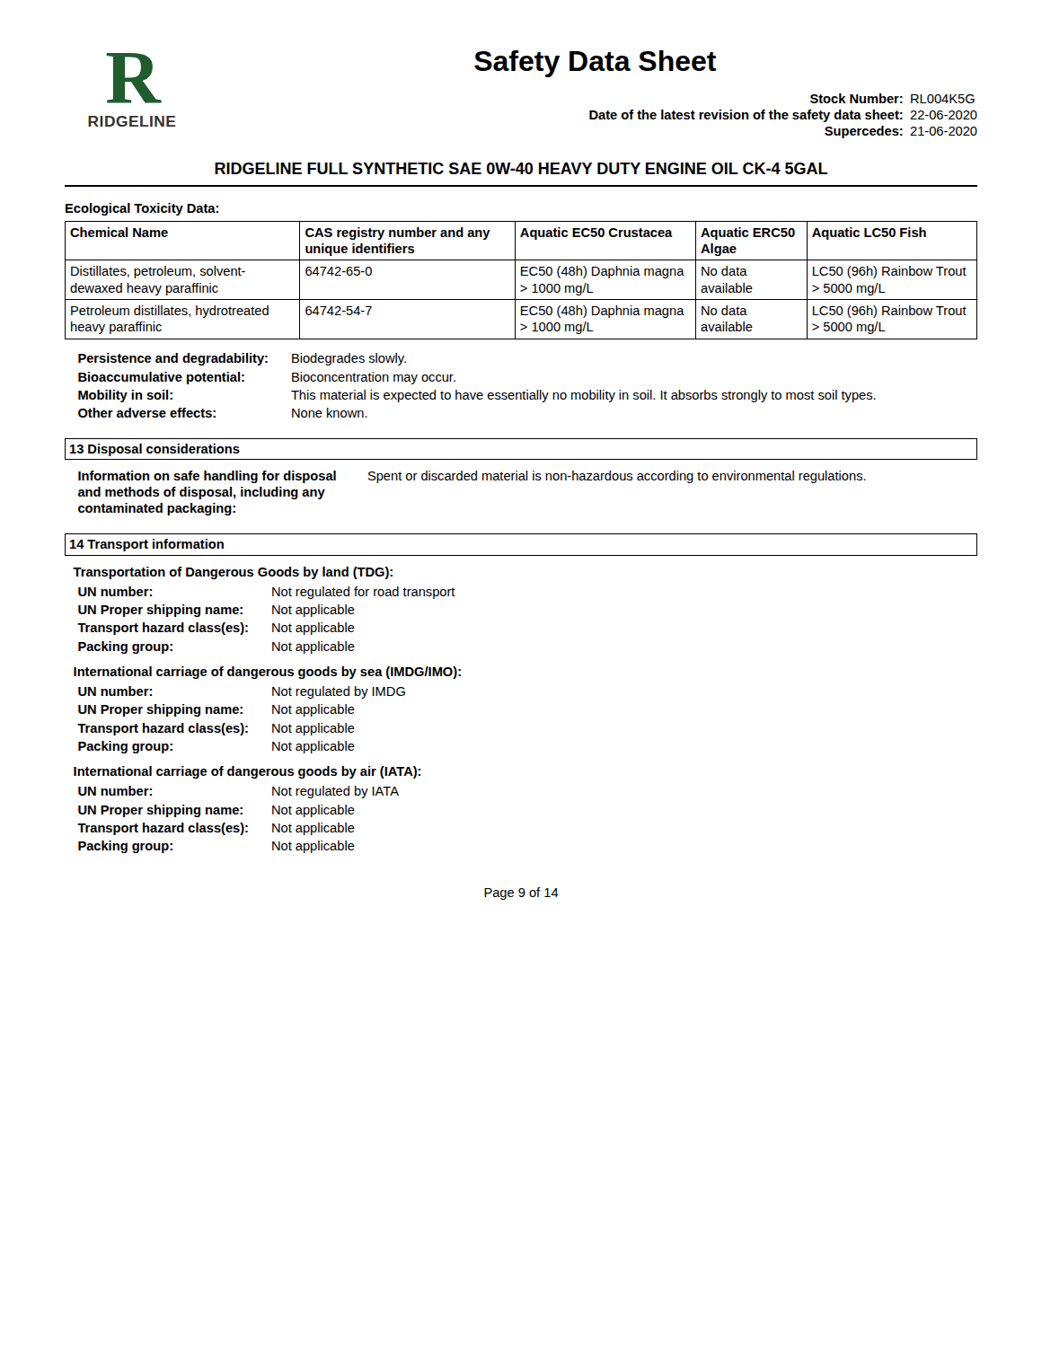R
RIDGELINE
Safety Data Sheet
| Stock Number: | RL004K5G |
| Date of the latest revision of the safety data sheet: | 22-06-2020 |
| Supercedes: | 21-06-2020 |
RIDGELINE FULL SYNTHETIC SAE 0W-40 HEAVY DUTY ENGINE OIL CK-4 5GAL
Ecological Toxicity Data:
| Chemical Name | CAS registry number and any unique identifiers | Aquatic EC50 Crustacea | Aquatic ERC50 Algae | Aquatic LC50 Fish |
| --- | --- | --- | --- | --- |
| Distillates, petroleum, solvent-dewaxed heavy paraffinic | 64742-65-0 | EC50 (48h) Daphnia magna > 1000 mg/L | No data available | LC50 (96h) Rainbow Trout > 5000 mg/L |
| Petroleum distillates, hydrotreated heavy paraffinic | 64742-54-7 | EC50 (48h) Daphnia magna > 1000 mg/L | No data available | LC50 (96h) Rainbow Trout > 5000 mg/L |
| Persistence and degradability: | Biodegrades slowly. |
| Bioaccumulative potential: | Bioconcentration may occur. |
| Mobility in soil: | This material is expected to have essentially no mobility in soil. It absorbs strongly to most soil types. |
| Other adverse effects: | None known. |
13 Disposal considerations
| Information on safe handling for disposal and methods of disposal, including any contaminated packaging: | Spent or discarded material is non-hazardous according to environmental regulations. |
14 Transport information
Transportation of Dangerous Goods by land (TDG):
| UN number: | Not regulated for road transport |
| UN Proper shipping name: | Not applicable |
| Transport hazard class(es): | Not applicable |
| Packing group: | Not applicable |
International carriage of dangerous goods by sea (IMDG/IMO):
| UN number: | Not regulated by IMDG |
| UN Proper shipping name: | Not applicable |
| Transport hazard class(es): | Not applicable |
| Packing group: | Not applicable |
International carriage of dangerous goods by air (IATA):
| UN number: | Not regulated by IATA |
| UN Proper shipping name: | Not applicable |
| Transport hazard class(es): | Not applicable |
| Packing group: | Not applicable |
Page 9 of 14